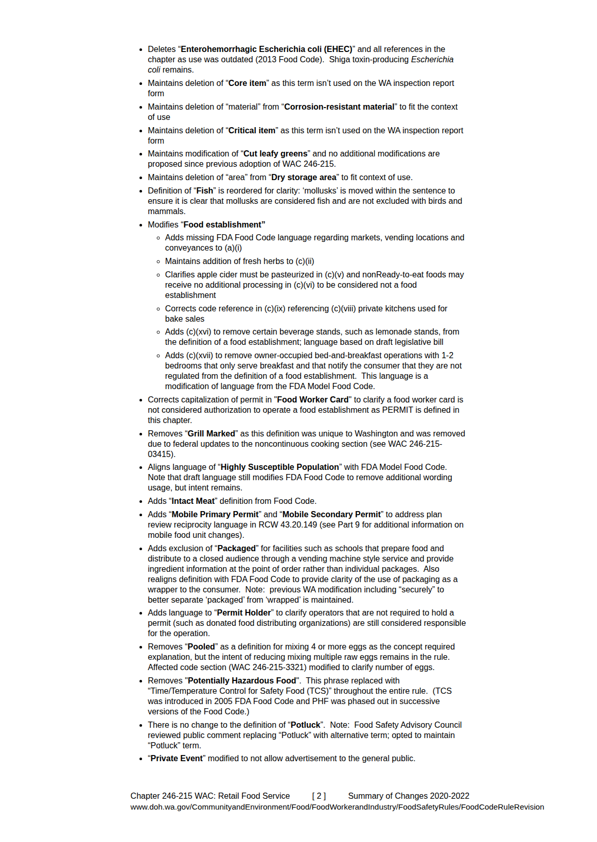Deletes “Enterohemorrhagic Escherichia coli (EHEC)” and all references in the chapter as use was outdated (2013 Food Code). Shiga toxin-producing Escherichia coli remains.
Maintains deletion of “Core item” as this term isn’t used on the WA inspection report form
Maintains deletion of “material” from “Corrosion-resistant material” to fit the context of use
Maintains deletion of “Critical item” as this term isn’t used on the WA inspection report form
Maintains modification of “Cut leafy greens” and no additional modifications are proposed since previous adoption of WAC 246-215.
Maintains deletion of “area” from “Dry storage area” to fit context of use.
Definition of “Fish” is reordered for clarity: ‘mollusks’ is moved within the sentence to ensure it is clear that mollusks are considered fish and are not excluded with birds and mammals.
Modifies “Food establishment”
Adds missing FDA Food Code language regarding markets, vending locations and conveyances to (a)(i)
Maintains addition of fresh herbs to (c)(ii)
Clarifies apple cider must be pasteurized in (c)(v) and nonReady-to-eat foods may receive no additional processing in (c)(vi) to be considered not a food establishment
Corrects code reference in (c)(ix) referencing (c)(viii) private kitchens used for bake sales
Adds (c)(xvi) to remove certain beverage stands, such as lemonade stands, from the definition of a food establishment; language based on draft legislative bill
Adds (c)(xvii) to remove owner-occupied bed-and-breakfast operations with 1-2 bedrooms that only serve breakfast and that notify the consumer that they are not regulated from the definition of a food establishment. This language is a modification of language from the FDA Model Food Code.
Corrects capitalization of permit in "Food Worker Card" to clarify a food worker card is not considered authorization to operate a food establishment as PERMIT is defined in this chapter.
Removes “Grill Marked” as this definition was unique to Washington and was removed due to federal updates to the noncontinuous cooking section (see WAC 246-215-03415).
Aligns language of “Highly Susceptible Population” with FDA Model Food Code. Note that draft language still modifies FDA Food Code to remove additional wording usage, but intent remains.
Adds “Intact Meat” definition from Food Code.
Adds “Mobile Primary Permit” and “Mobile Secondary Permit” to address plan review reciprocity language in RCW 43.20.149 (see Part 9 for additional information on mobile food unit changes).
Adds exclusion of “Packaged” for facilities such as schools that prepare food and distribute to a closed audience through a vending machine style service and provide ingredient information at the point of order rather than individual packages. Also realigns definition with FDA Food Code to provide clarity of the use of packaging as a wrapper to the consumer. Note: previous WA modification including “securely” to better separate ‘packaged’ from ‘wrapped’ is maintained.
Adds language to “Permit Holder” to clarify operators that are not required to hold a permit (such as donated food distributing organizations) are still considered responsible for the operation.
Removes “Pooled” as a definition for mixing 4 or more eggs as the concept required explanation, but the intent of reducing mixing multiple raw eggs remains in the rule. Affected code section (WAC 246-215-3321) modified to clarify number of eggs.
Removes "Potentially Hazardous Food". This phrase replaced with “Time/Temperature Control for Safety Food (TCS)” throughout the entire rule. (TCS was introduced in 2005 FDA Food Code and PHF was phased out in successive versions of the Food Code.)
There is no change to the definition of “Potluck”. Note: Food Safety Advisory Council reviewed public comment replacing “Potluck” with alternative term; opted to maintain “Potluck” term.
“Private Event” modified to not allow advertisement to the general public.
Chapter 246-215 WAC: Retail Food Service [ 2 ] Summary of Changes 2020-2022
www.doh.wa.gov/CommunityandEnvironment/Food/FoodWorkerandIndustry/FoodSafetyRules/FoodCodeRuleRevision